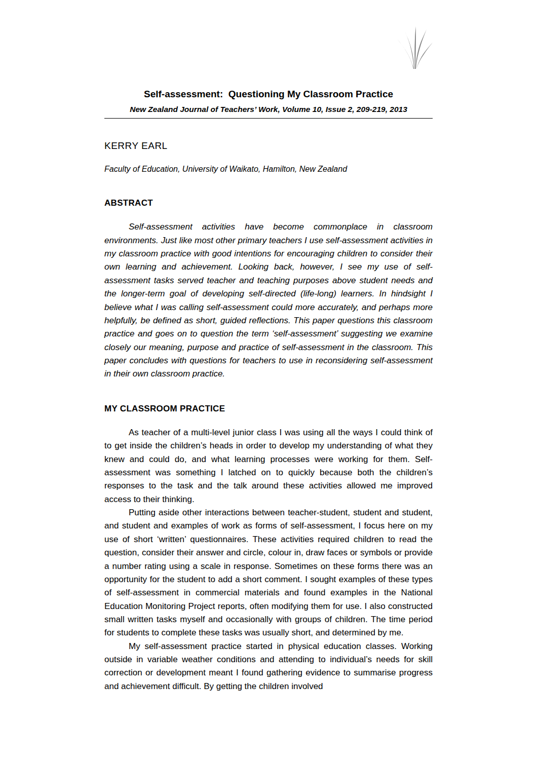Self-assessment: Questioning My Classroom Practice
New Zealand Journal of Teachers’ Work, Volume 10, Issue 2, 209-219, 2013
KERRY EARL
Faculty of Education, University of Waikato, Hamilton, New Zealand
ABSTRACT
Self-assessment activities have become commonplace in classroom environments. Just like most other primary teachers I use self-assessment activities in my classroom practice with good intentions for encouraging children to consider their own learning and achievement. Looking back, however, I see my use of self-assessment tasks served teacher and teaching purposes above student needs and the longer-term goal of developing self-directed (life-long) learners. In hindsight I believe what I was calling self-assessment could more accurately, and perhaps more helpfully, be defined as short, guided reflections. This paper questions this classroom practice and goes on to question the term ‘self-assessment’ suggesting we examine closely our meaning, purpose and practice of self-assessment in the classroom. This paper concludes with questions for teachers to use in reconsidering self-assessment in their own classroom practice.
MY CLASSROOM PRACTICE
As teacher of a multi-level junior class I was using all the ways I could think of to get inside the children’s heads in order to develop my understanding of what they knew and could do, and what learning processes were working for them. Self-assessment was something I latched on to quickly because both the children’s responses to the task and the talk around these activities allowed me improved access to their thinking.
Putting aside other interactions between teacher-student, student and student, and student and examples of work as forms of self-assessment, I focus here on my use of short ‘written’ questionnaires. These activities required children to read the question, consider their answer and circle, colour in, draw faces or symbols or provide a number rating using a scale in response. Sometimes on these forms there was an opportunity for the student to add a short comment. I sought examples of these types of self-assessment in commercial materials and found examples in the National Education Monitoring Project reports, often modifying them for use. I also constructed small written tasks myself and occasionally with groups of children. The time period for students to complete these tasks was usually short, and determined by me.
My self-assessment practice started in physical education classes. Working outside in variable weather conditions and attending to individual’s needs for skill correction or development meant I found gathering evidence to summarise progress and achievement difficult. By getting the children involved